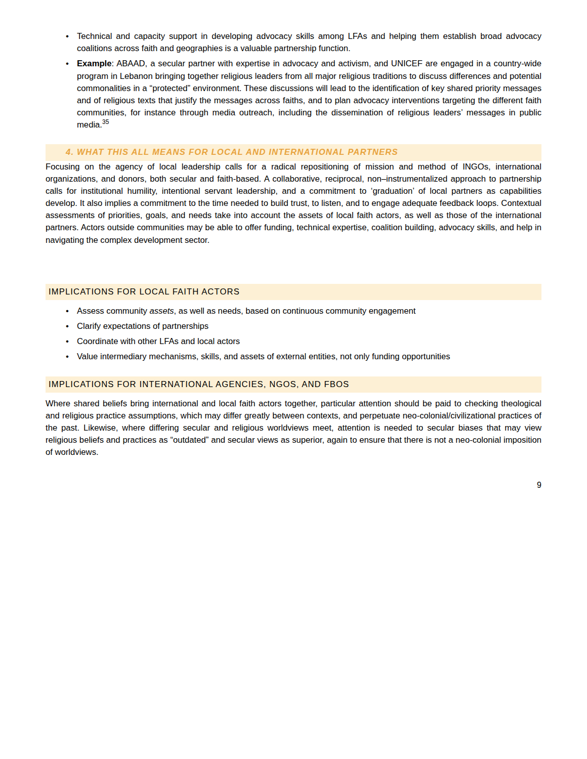Technical and capacity support in developing advocacy skills among LFAs and helping them establish broad advocacy coalitions across faith and geographies is a valuable partnership function.
Example: ABAAD, a secular partner with expertise in advocacy and activism, and UNICEF are engaged in a country-wide program in Lebanon bringing together religious leaders from all major religious traditions to discuss differences and potential commonalities in a “protected” environment. These discussions will lead to the identification of key shared priority messages and of religious texts that justify the messages across faiths, and to plan advocacy interventions targeting the different faith communities, for instance through media outreach, including the dissemination of religious leaders’ messages in public media.35
4. WHAT THIS ALL MEANS FOR LOCAL AND INTERNATIONAL PARTNERS
Focusing on the agency of local leadership calls for a radical repositioning of mission and method of INGOs, international organizations, and donors, both secular and faith-based. A collaborative, reciprocal, non–instrumentalized approach to partnership calls for institutional humility, intentional servant leadership, and a commitment to ‘graduation’ of local partners as capabilities develop. It also implies a commitment to the time needed to build trust, to listen, and to engage adequate feedback loops. Contextual assessments of priorities, goals, and needs take into account the assets of local faith actors, as well as those of the international partners. Actors outside communities may be able to offer funding, technical expertise, coalition building, advocacy skills, and help in navigating the complex development sector.
IMPLICATIONS FOR LOCAL FAITH ACTORS
Assess community assets, as well as needs, based on continuous community engagement
Clarify expectations of partnerships
Coordinate with other LFAs and local actors
Value intermediary mechanisms, skills, and assets of external entities, not only funding opportunities
IMPLICATIONS FOR INTERNATIONAL AGENCIES, NGOS, AND FBOS
Where shared beliefs bring international and local faith actors together, particular attention should be paid to checking theological and religious practice assumptions, which may differ greatly between contexts, and perpetuate neo-colonial/civilizational practices of the past. Likewise, where differing secular and religious worldviews meet, attention is needed to secular biases that may view religious beliefs and practices as “outdated” and secular views as superior, again to ensure that there is not a neo-colonial imposition of worldviews.
9